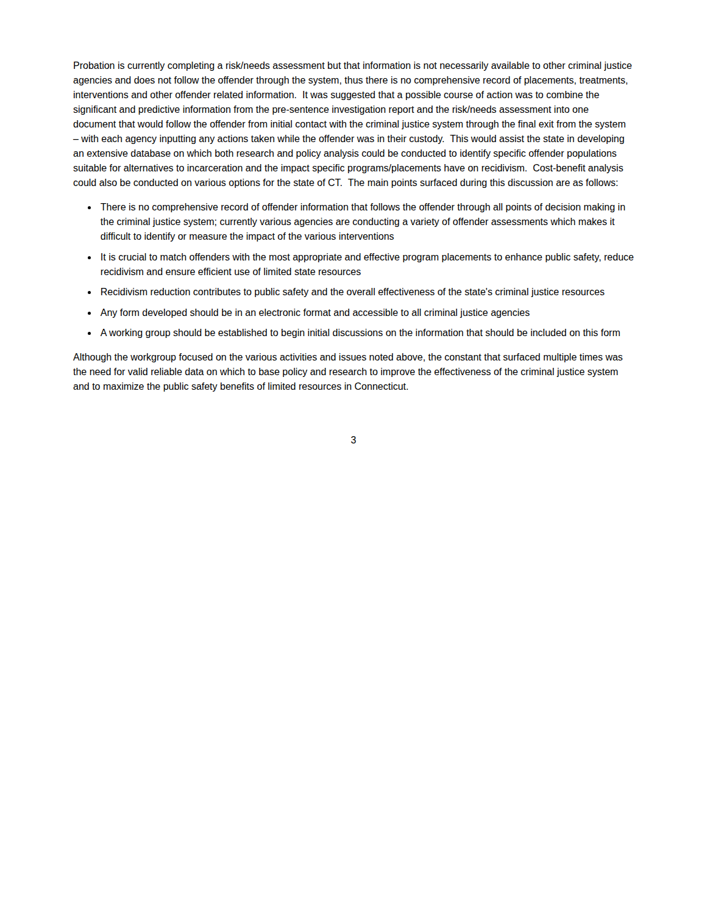Probation is currently completing a risk/needs assessment but that information is not necessarily available to other criminal justice agencies and does not follow the offender through the system, thus there is no comprehensive record of placements, treatments, interventions and other offender related information. It was suggested that a possible course of action was to combine the significant and predictive information from the pre-sentence investigation report and the risk/needs assessment into one document that would follow the offender from initial contact with the criminal justice system through the final exit from the system – with each agency inputting any actions taken while the offender was in their custody. This would assist the state in developing an extensive database on which both research and policy analysis could be conducted to identify specific offender populations suitable for alternatives to incarceration and the impact specific programs/placements have on recidivism. Cost-benefit analysis could also be conducted on various options for the state of CT. The main points surfaced during this discussion are as follows:
There is no comprehensive record of offender information that follows the offender through all points of decision making in the criminal justice system; currently various agencies are conducting a variety of offender assessments which makes it difficult to identify or measure the impact of the various interventions
It is crucial to match offenders with the most appropriate and effective program placements to enhance public safety, reduce recidivism and ensure efficient use of limited state resources
Recidivism reduction contributes to public safety and the overall effectiveness of the state's criminal justice resources
Any form developed should be in an electronic format and accessible to all criminal justice agencies
A working group should be established to begin initial discussions on the information that should be included on this form
Although the workgroup focused on the various activities and issues noted above, the constant that surfaced multiple times was the need for valid reliable data on which to base policy and research to improve the effectiveness of the criminal justice system and to maximize the public safety benefits of limited resources in Connecticut.
3